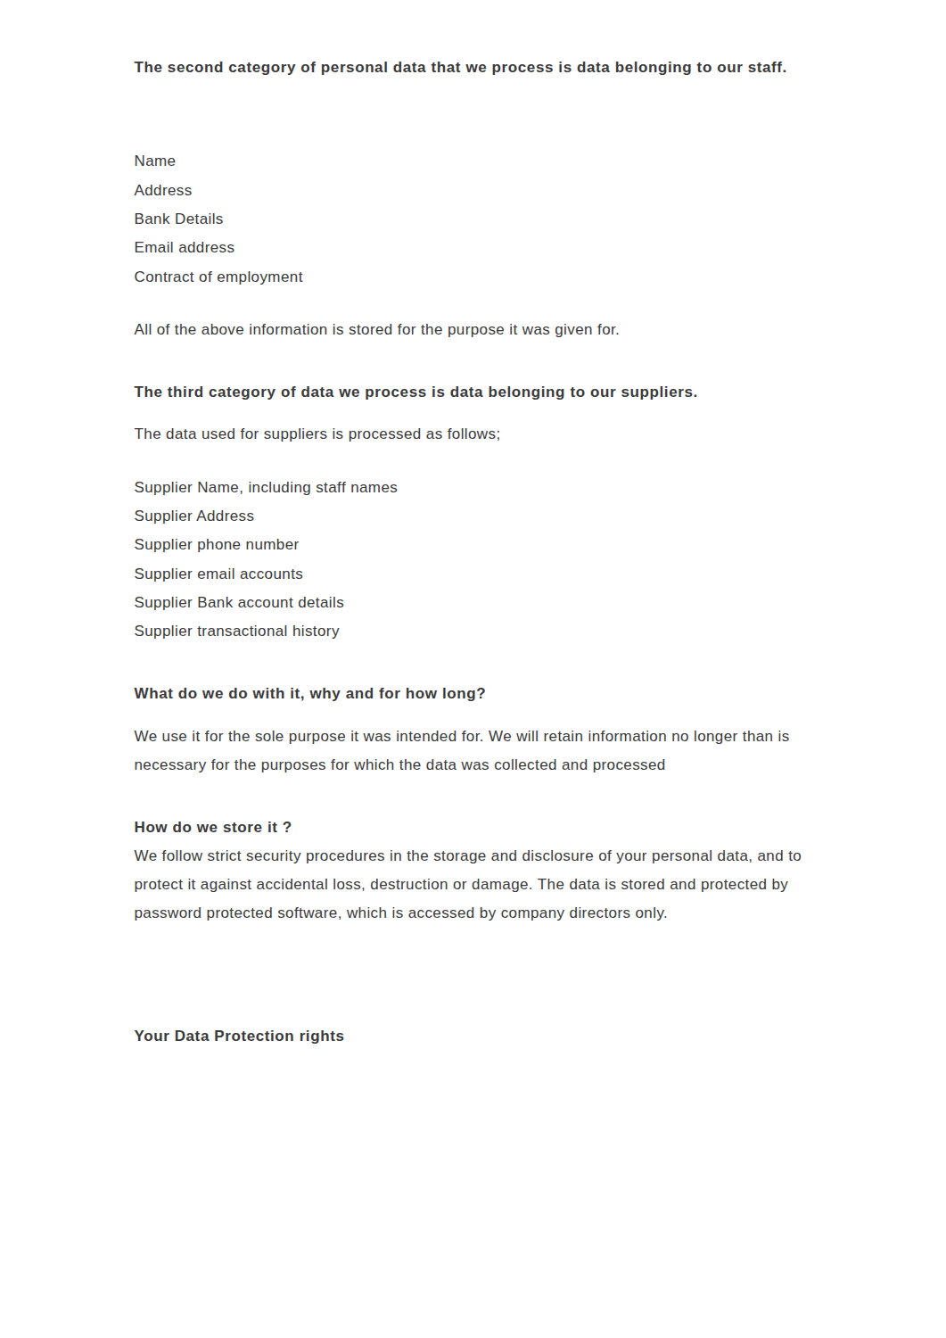The second category of personal data that we process is data belonging to our staff.
Name
Address
Bank Details
Email address
Contract of employment
All of the above information is stored for the purpose it was given for.
The third category of data we process is data belonging to our suppliers.
The data used for suppliers is processed as follows;
Supplier Name, including staff names
Supplier Address
Supplier phone number
Supplier email accounts
Supplier Bank account details
Supplier transactional history
What do we do with it, why and for how long?
We use it for the sole purpose it was intended for. We will retain information no longer than is necessary for the purposes for which the data was collected and processed
How do we store it ?
We follow strict security procedures in the storage and disclosure of your personal data, and to protect it against accidental loss, destruction or damage. The data is stored and protected by password protected software, which is accessed by company directors only.
Your Data Protection rights